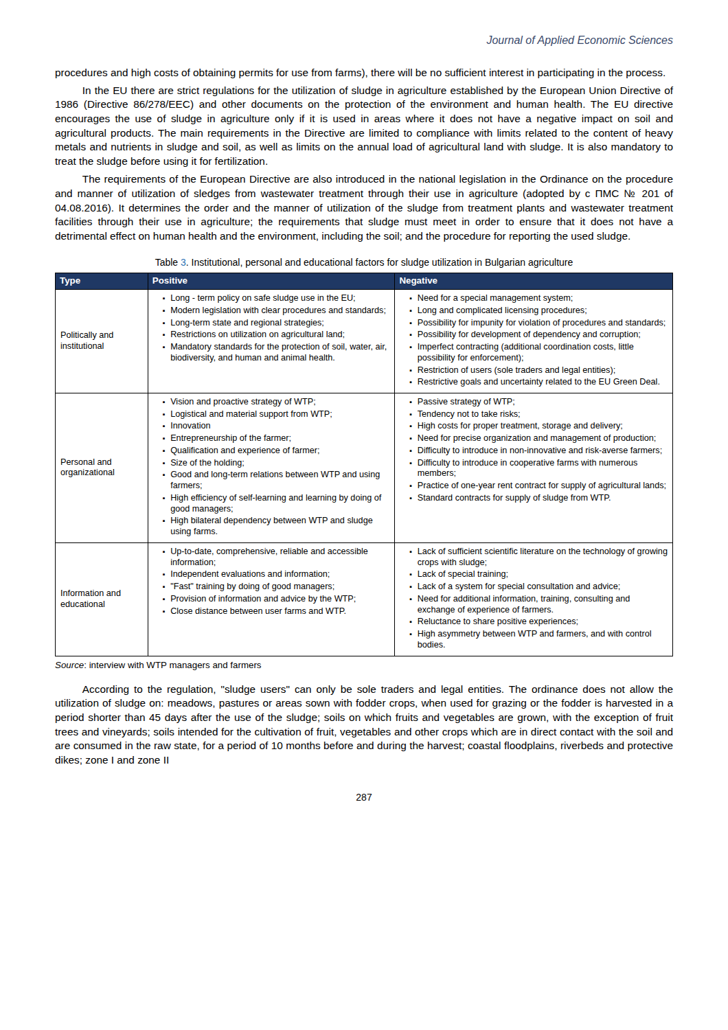Journal of Applied Economic Sciences
procedures and high costs of obtaining permits for use from farms), there will be no sufficient interest in participating in the process.
In the EU there are strict regulations for the utilization of sludge in agriculture established by the European Union Directive of 1986 (Directive 86/278/EEC) and other documents on the protection of the environment and human health. The EU directive encourages the use of sludge in agriculture only if it is used in areas where it does not have a negative impact on soil and agricultural products. The main requirements in the Directive are limited to compliance with limits related to the content of heavy metals and nutrients in sludge and soil, as well as limits on the annual load of agricultural land with sludge. It is also mandatory to treat the sludge before using it for fertilization.
The requirements of the European Directive are also introduced in the national legislation in the Ordinance on the procedure and manner of utilization of sledges from wastewater treatment through their use in agriculture (adopted by с ПМС № 201 of 04.08.2016). It determines the order and the manner of utilization of the sludge from treatment plants and wastewater treatment facilities through their use in agriculture; the requirements that sludge must meet in order to ensure that it does not have a detrimental effect on human health and the environment, including the soil; and the procedure for reporting the used sludge.
Table 3. Institutional, personal and educational factors for sludge utilization in Bulgarian agriculture
| Type | Positive | Negative |
| --- | --- | --- |
| Politically and institutional | Long - term policy on safe sludge use in the EU; Modern legislation with clear procedures and standards; Long-term state and regional strategies; Restrictions on utilization on agricultural land; Mandatory standards for the protection of soil, water, air, biodiversity, and human and animal health. | Need for a special management system; Long and complicated licensing procedures; Possibility for impunity for violation of procedures and standards; Possibility for development of dependency and corruption; Imperfect contracting (additional coordination costs, little possibility for enforcement); Restriction of users (sole traders and legal entities); Restrictive goals and uncertainty related to the EU Green Deal. |
| Personal and organizational | Vision and proactive strategy of WTP; Logistical and material support from WTP; Innovation Entrepreneurship of the farmer; Qualification and experience of farmer; Size of the holding; Good and long-term relations between WTP and using farmers; High efficiency of self-learning and learning by doing of good managers; High bilateral dependency between WTP and sludge using farms. | Passive strategy of WTP; Tendency not to take risks; High costs for proper treatment, storage and delivery; Need for precise organization and management of production; Difficulty to introduce in non-innovative and risk-averse farmers; Difficulty to introduce in cooperative farms with numerous members; Practice of one-year rent contract for supply of agricultural lands; Standard contracts for supply of sludge from WTP. |
| Information and educational | Up-to-date, comprehensive, reliable and accessible information; Independent evaluations and information; "Fast" training by doing of good managers; Provision of information and advice by the WTP; Close distance between user farms and WTP. | Lack of sufficient scientific literature on the technology of growing crops with sludge; Lack of special training; Lack of a system for special consultation and advice; Need for additional information, training, consulting and exchange of experience of farmers. Reluctance to share positive experiences; High asymmetry between WTP and farmers, and with control bodies. |
Source: interview with WTP managers and farmers
According to the regulation, "sludge users" can only be sole traders and legal entities. The ordinance does not allow the utilization of sludge on: meadows, pastures or areas sown with fodder crops, when used for grazing or the fodder is harvested in a period shorter than 45 days after the use of the sludge; soils on which fruits and vegetables are grown, with the exception of fruit trees and vineyards; soils intended for the cultivation of fruit, vegetables and other crops which are in direct contact with the soil and are consumed in the raw state, for a period of 10 months before and during the harvest; coastal floodplains, riverbeds and protective dikes; zone I and zone II
287